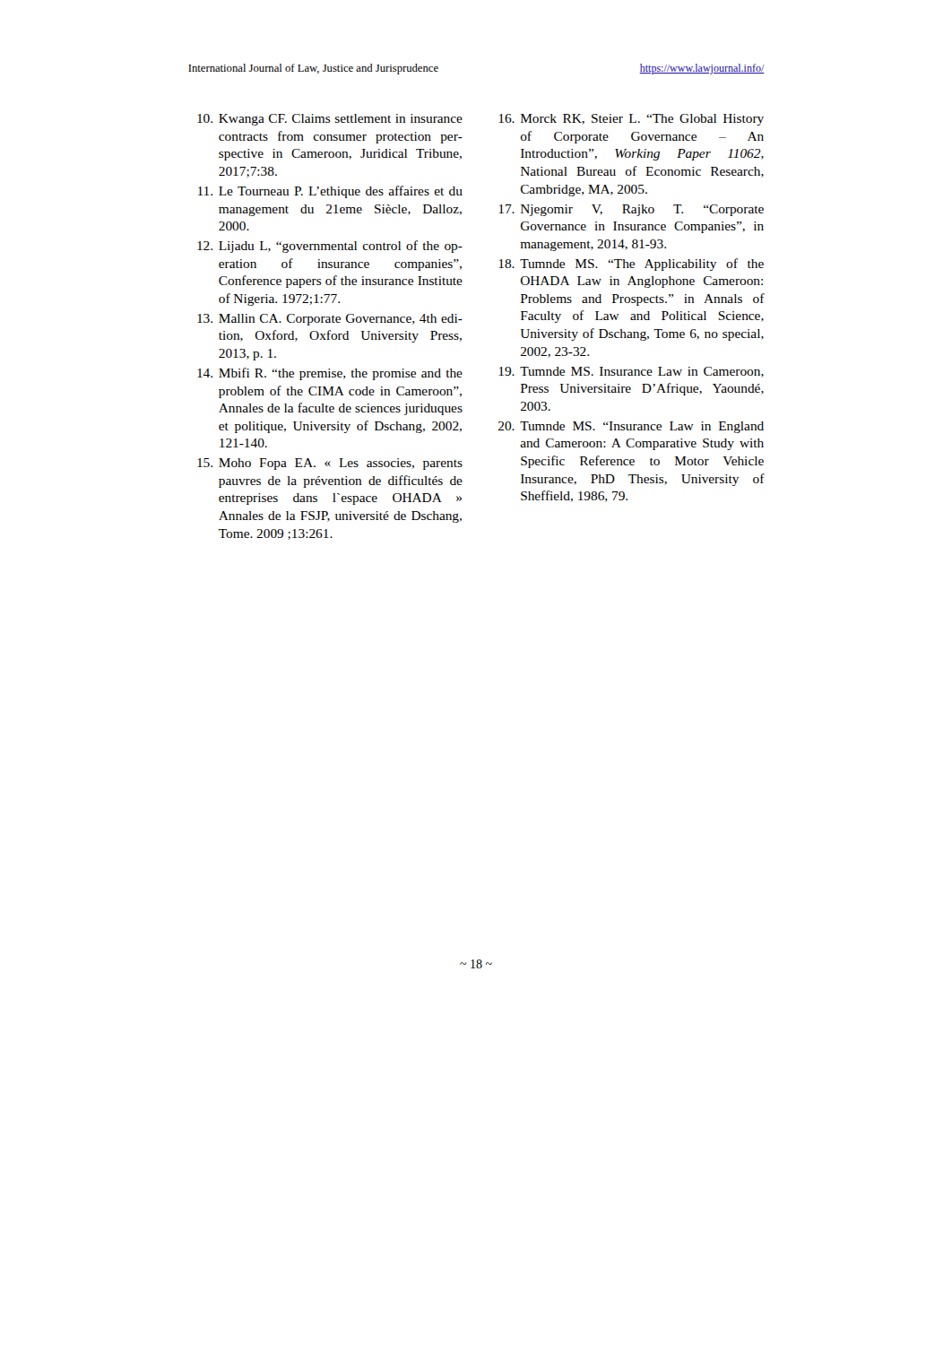International Journal of Law, Justice and Jurisprudence https://www.lawjournal.info/
10. Kwanga CF. Claims settlement in insurance contracts from consumer protection perspective in Cameroon, Juridical Tribune, 2017;7:38.
11. Le Tourneau P. L’ethique des affaires et du management du 21eme Siècle, Dalloz, 2000.
12. Lijadu L, “governmental control of the operation of insurance companies”, Conference papers of the insurance Institute of Nigeria. 1972;1:77.
13. Mallin CA. Corporate Governance, 4th edition, Oxford, Oxford University Press, 2013, p. 1.
14. Mbifi R. “the premise, the promise and the problem of the CIMA code in Cameroon”, Annales de la faculte de sciences juriduques et politique, University of Dschang, 2002, 121-140.
15. Moho Fopa EA. « Les associes, parents pauvres de la prévention de difficultés de entreprises dans l`espace OHADA » Annales de la FSJP, université de Dschang, Tome. 2009 ;13:261.
16. Morck RK, Steier L. “The Global History of Corporate Governance – An Introduction”, Working Paper 11062, National Bureau of Economic Research, Cambridge, MA, 2005.
17. Njegomir V, Rajko T. “Corporate Governance in Insurance Companies”, in management, 2014, 81-93.
18. Tumnde MS. “The Applicability of the OHADA Law in Anglophone Cameroon: Problems and Prospects.” in Annals of Faculty of Law and Political Science, University of Dschang, Tome 6, no special, 2002, 23-32.
19. Tumnde MS. Insurance Law in Cameroon, Press Universitaire D’Afrique, Yaoundé, 2003.
20. Tumnde MS. “Insurance Law in England and Cameroon: A Comparative Study with Specific Reference to Motor Vehicle Insurance, PhD Thesis, University of Sheffield, 1986, 79.
~ 18 ~